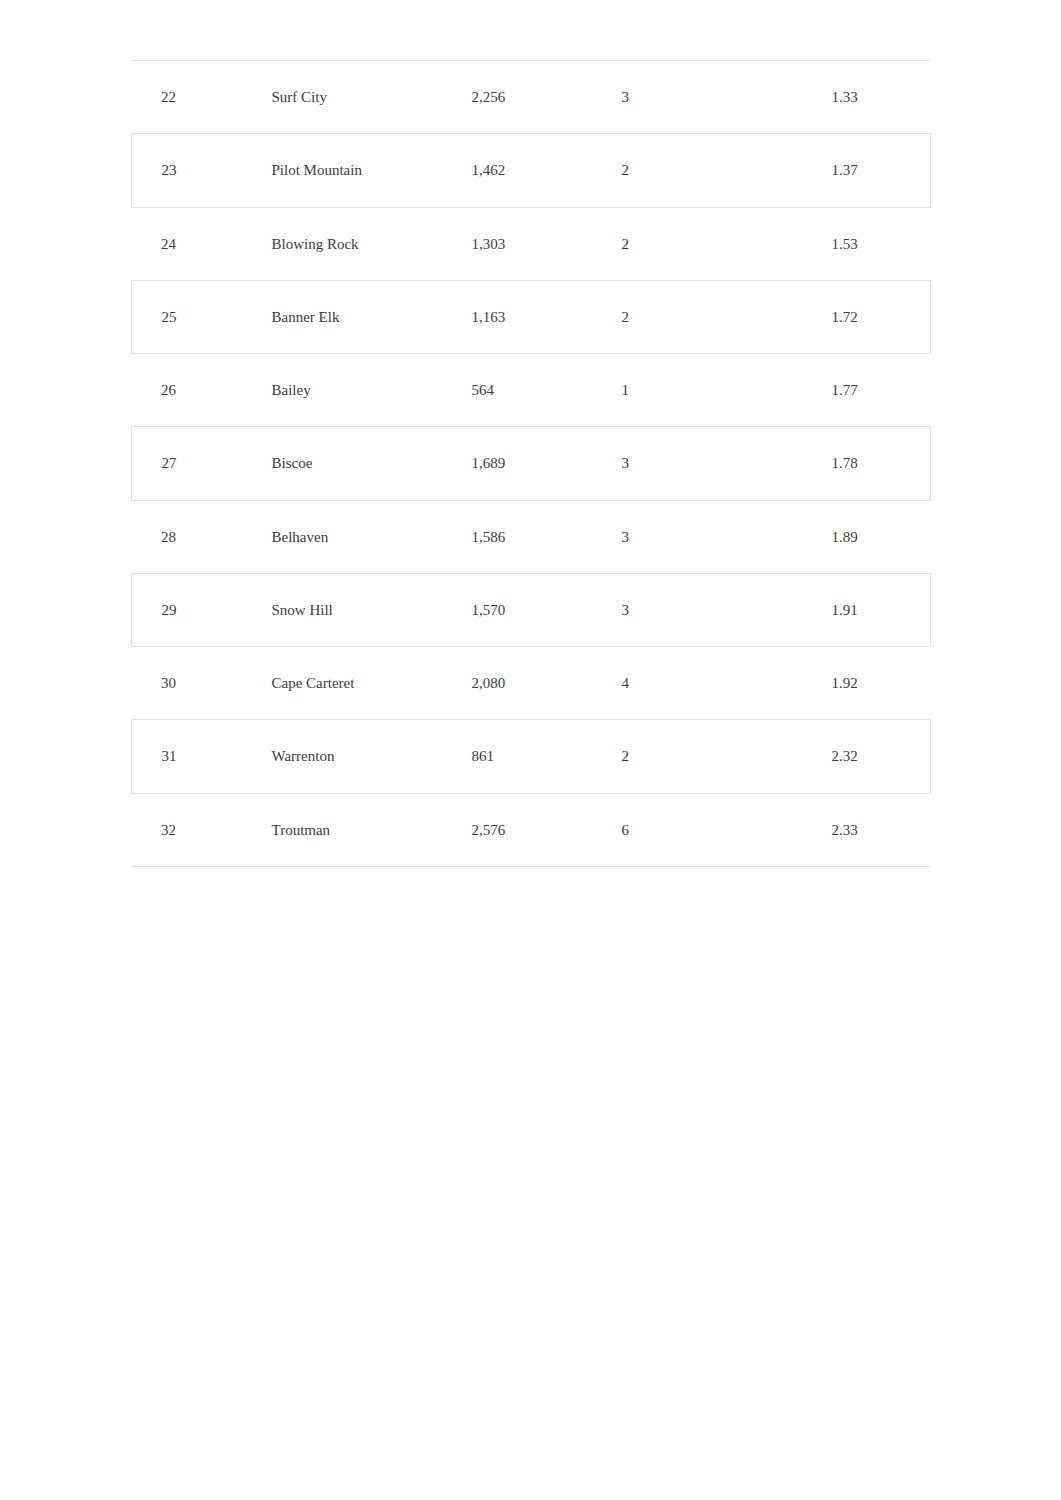| 22 | Surf City | 2,256 | 3 | 1.33 |
| 23 | Pilot Mountain | 1,462 | 2 | 1.37 |
| 24 | Blowing Rock | 1,303 | 2 | 1.53 |
| 25 | Banner Elk | 1,163 | 2 | 1.72 |
| 26 | Bailey | 564 | 1 | 1.77 |
| 27 | Biscoe | 1,689 | 3 | 1.78 |
| 28 | Belhaven | 1,586 | 3 | 1.89 |
| 29 | Snow Hill | 1,570 | 3 | 1.91 |
| 30 | Cape Carteret | 2,080 | 4 | 1.92 |
| 31 | Warrenton | 861 | 2 | 2.32 |
| 32 | Troutman | 2,576 | 6 | 2.33 |